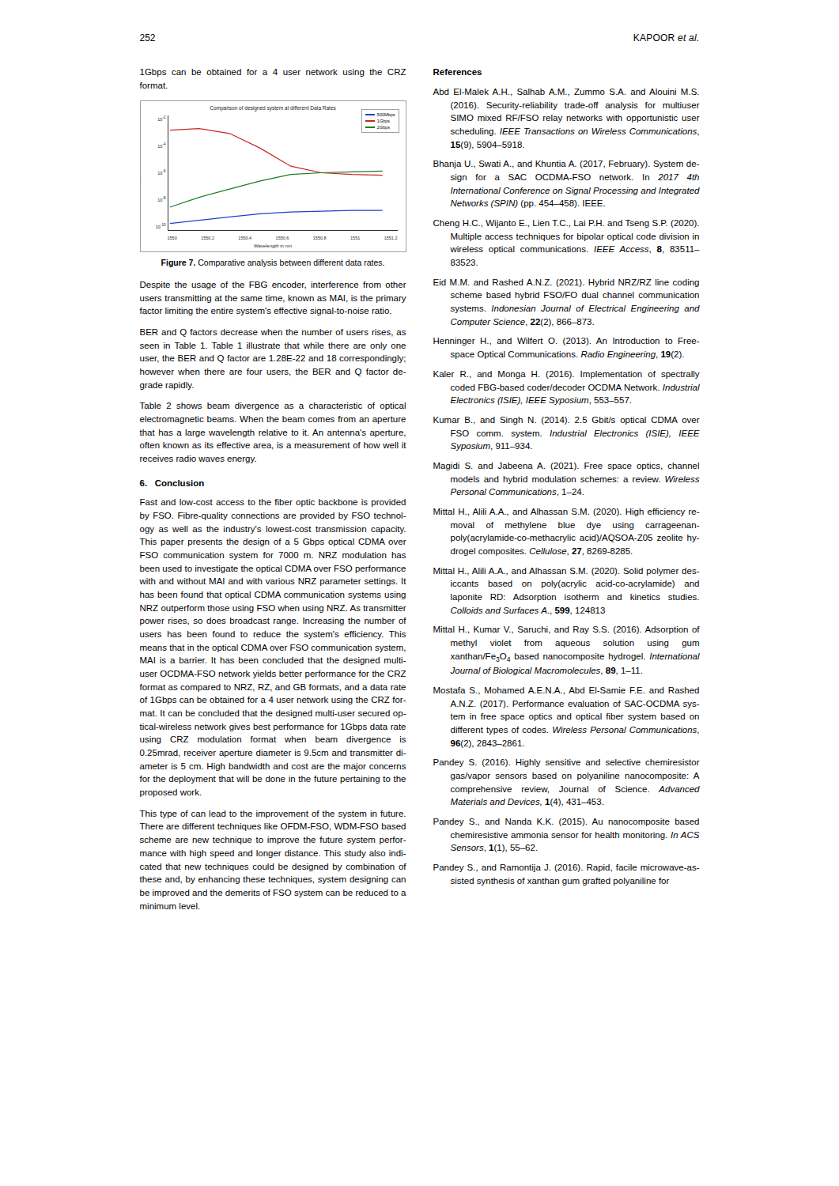252
KAPOOR et al.
1Gbps can be obtained for a 4 user network using the CRZ format.
Comparison of designed system at different Data Rates
500Mbps
1Gbps
2Gbps
BER
10-2
10-4
10-6
10-8
10-10
15501550.21550.41550.61550.815511551.2
Wavelength in nm
Figure 7. Comparative analysis between different data rates.
Despite the usage of the FBG encoder, interference from other users transmitting at the same time, known as MAI, is the primary factor limiting the entire system's effective signal-to-noise ratio.
BER and Q factors decrease when the number of users rises, as seen in Table 1. Table 1 illustrate that while there are only one user, the BER and Q factor are 1.28E-22 and 18 correspondingly; however when there are four users, the BER and Q factor degrade rapidly.
Table 2 shows beam divergence as a characteristic of optical electromagnetic beams. When the beam comes from an aperture that has a large wavelength relative to it. An antenna's aperture, often known as its effective area, is a measurement of how well it receives radio waves energy.
6. Conclusion
Fast and low-cost access to the fiber optic backbone is provided by FSO. Fibre-quality connections are provided by FSO technology as well as the industry's lowest-cost transmission capacity. This paper presents the design of a 5 Gbps optical CDMA over FSO communication system for 7000 m. NRZ modulation has been used to investigate the optical CDMA over FSO performance with and without MAI and with various NRZ parameter settings. It has been found that optical CDMA communication systems using NRZ outperform those using FSO when using NRZ. As transmitter power rises, so does broadcast range. Increasing the number of users has been found to reduce the system's efficiency. This means that in the optical CDMA over FSO communication system, MAI is a barrier. It has been concluded that the designed multiuser OCDMA-FSO network yields better performance for the CRZ format as compared to NRZ, RZ, and GB formats, and a data rate of 1Gbps can be obtained for a 4 user network using the CRZ format. It can be concluded that the designed multi-user secured optical-wireless network gives best performance for 1Gbps data rate using CRZ modulation format when beam divergence is 0.25mrad, receiver aperture diameter is 9.5cm and transmitter diameter is 5 cm. High bandwidth and cost are the major concerns for the deployment that will be done in the future pertaining to the proposed work.
This type of can lead to the improvement of the system in future. There are different techniques like OFDM-FSO, WDM-FSO based scheme are new technique to improve the future system performance with high speed and longer distance. This study also indicated that new techniques could be designed by combination of these and, by enhancing these techniques, system designing can be improved and the demerits of FSO system can be reduced to a minimum level.
References
Abd El-Malek A.H., Salhab A.M., Zummo S.A. and Alouini M.S. (2016). Security-reliability trade-off analysis for multiuser SIMO mixed RF/FSO relay networks with opportunistic user scheduling. IEEE Transactions on Wireless Communications, 15(9), 5904–5918.
Bhanja U., Swati A., and Khuntia A. (2017, February). System design for a SAC OCDMA-FSO network. In 2017 4th International Conference on Signal Processing and Integrated Networks (SPIN) (pp. 454–458). IEEE.
Cheng H.C., Wijanto E., Lien T.C., Lai P.H. and Tseng S.P. (2020). Multiple access techniques for bipolar optical code division in wireless optical communications. IEEE Access, 8, 83511–83523.
Eid M.M. and Rashed A.N.Z. (2021). Hybrid NRZ/RZ line coding scheme based hybrid FSO/FO dual channel communication systems. Indonesian Journal of Electrical Engineering and Computer Science, 22(2), 866–873.
Henninger H., and Wilfert O. (2013). An Introduction to Free-space Optical Communications. Radio Engineering, 19(2).
Kaler R., and Monga H. (2016). Implementation of spectrally coded FBG-based coder/decoder OCDMA Network. Industrial Electronics (ISIE), IEEE Syposium, 553–557.
Kumar B., and Singh N. (2014). 2.5 Gbit/s optical CDMA over FSO comm. system. Industrial Electronics (ISIE), IEEE Syposium, 911–934.
Magidi S. and Jabeena A. (2021). Free space optics, channel models and hybrid modulation schemes: a review. Wireless Personal Communications, 1–24.
Mittal H., Alili A.A., and Alhassan S.M. (2020). High efficiency removal of methylene blue dye using carrageenan-poly(acrylamide-co-methacrylic acid)/AQSOA-Z05 zeolite hydrogel composites. Cellulose, 27, 8269-8285.
Mittal H., Alili A.A., and Alhassan S.M. (2020). Solid polymer desiccants based on poly(acrylic acid-co-acrylamide) and laponite RD: Adsorption isotherm and kinetics studies. Colloids and Surfaces A., 599, 124813
Mittal H., Kumar V., Saruchi, and Ray S.S. (2016). Adsorption of methyl violet from aqueous solution using gum xanthan/Fe3O4 based nanocomposite hydrogel. International Journal of Biological Macromolecules, 89, 1–11.
Mostafa S., Mohamed A.E.N.A., Abd El-Samie F.E. and Rashed A.N.Z. (2017). Performance evaluation of SAC-OCDMA system in free space optics and optical fiber system based on different types of codes. Wireless Personal Communications, 96(2), 2843–2861.
Pandey S. (2016). Highly sensitive and selective chemiresistor gas/vapor sensors based on polyaniline nanocomposite: A comprehensive review, Journal of Science. Advanced Materials and Devices, 1(4), 431–453.
Pandey S., and Nanda K.K. (2015). Au nanocomposite based chemiresistive ammonia sensor for health monitoring. In ACS Sensors, 1(1), 55–62.
Pandey S., and Ramontija J. (2016). Rapid, facile microwave-assisted synthesis of xanthan gum grafted polyaniline for